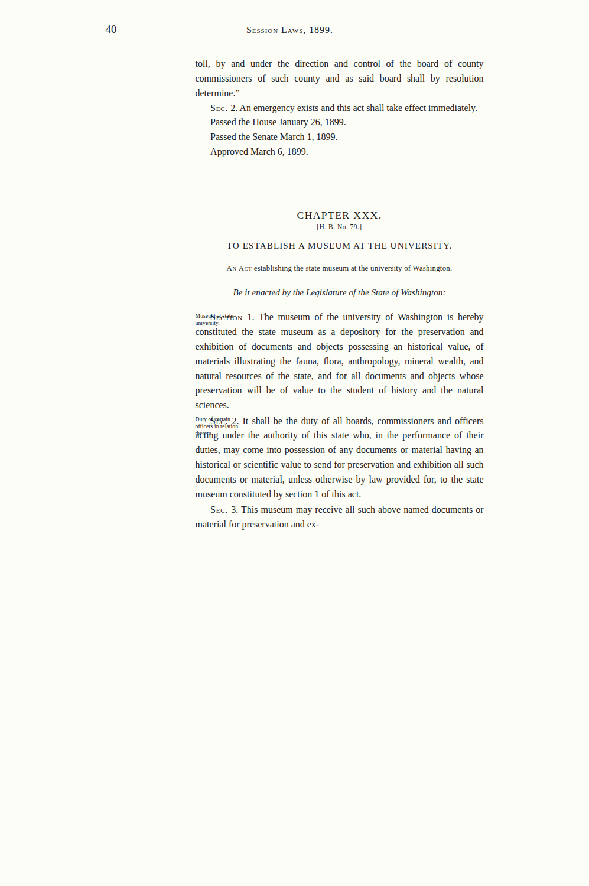40 Session Laws, 1899.
toll, by and under the direction and control of the board of county commissioners of such county and as said board shall by resolution determine.”
Sec. 2. An emergency exists and this act shall take effect immediately.
Passed the House January 26, 1899.
Passed the Senate March 1, 1899.
Approved March 6, 1899.
CHAPTER XXX.
[H. B. No. 79.]
TO ESTABLISH A MUSEUM AT THE UNIVERSITY.
An Act establishing the state museum at the university of Washington.
Be it enacted by the Legislature of the State of Washington:
Museum at state university.
Section 1. The museum of the university of Washington is hereby constituted the state museum as a depository for the preservation and exhibition of documents and objects possessing an historical value, of materials illustrating the fauna, flora, anthropology, mineral wealth, and natural resources of the state, and for all documents and objects whose preservation will be of value to the student of history and the natural sciences.
Duty of certain officers in relation thereto.
Sec. 2. It shall be the duty of all boards, commissioners and officers acting under the authority of this state who, in the performance of their duties, may come into possession of any documents or material having an historical or scientific value to send for preservation and exhibition all such documents or material, unless otherwise by law provided for, to the state museum constituted by section 1 of this act.
Sec. 3. This museum may receive all such above named documents or material for preservation and ex-